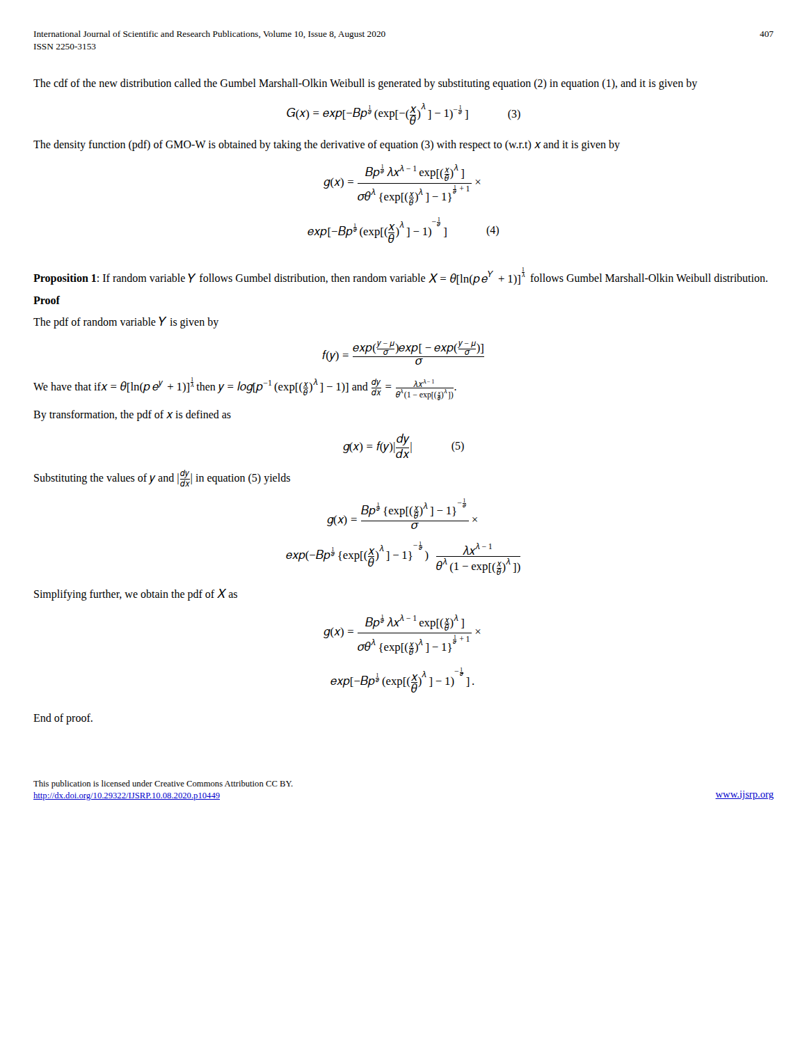International Journal of Scientific and Research Publications, Volume 10, Issue 8, August 2020
ISSN 2250-3153 407
The cdf of the new distribution called the Gumbel Marshall-Olkin Weibull is generated by substituting equation (2) in equation (1), and it is given by
G(x)= exp [ −B p1σ ( exp [ − (xθ) λ ] −1 ) −1σ ] (3)
The density function (pdf) of GMO-W is obtained by taking the derivative of equation (3) with respect to (w.r.t) x and it is given by
g(x)= Bp1σ λxλ−1 exp [ (xθ)λ ] σθλ { exp [ (xθ)λ ] −1 } 1σ+1 ×
exp [ −B p1σ ( exp [ (xθ)λ ] −1 ) −1σ ] (4)
Proposition 1: If random variable Y follows Gumbel distribution, then random variable X=θ[ln(peY+1)]1λ follows Gumbel Marshall-Olkin Weibull distribution.
Proof
The pdf of random variable Y is given by
f(y)= exp (y−μσ) exp [−exp (y−μσ) ] σ
We have that ifx=θ[ln(pey+1)]1λthen y=log[p−1(exp[(xθ)λ]−1)] and dydx=λxλ−1θλ(1−exp[(xθ)λ]).
By transformation, the pdf of x is defined as
g(x)= f(y) |dydx| (5)
Substituting the values of y and |dydx| in equation (5) yields
g(x)= Bp1σ { exp [(xθ)λ] −1 } −1σ σ ×
exp ( −Bp1σ { exp [(xθ)λ] −1 } −1σ ) λxλ−1 θλ (1−exp [(xθ)λ] )
Simplifying further, we obtain the pdf of X as
g(x)= Bp1σ λxλ−1 exp [(xθ)λ] σθλ { exp [(xθ)λ] −1 } 1σ+1 ×
exp [ −Bp1σ ( exp [(xθ)λ] −1 ) −1σ ] .
End of proof.
This publication is licensed under Creative Commons Attribution CC BY.
http://dx.doi.org/10.29322/IJSRP.10.08.2020.p10449 www.ijsrp.org